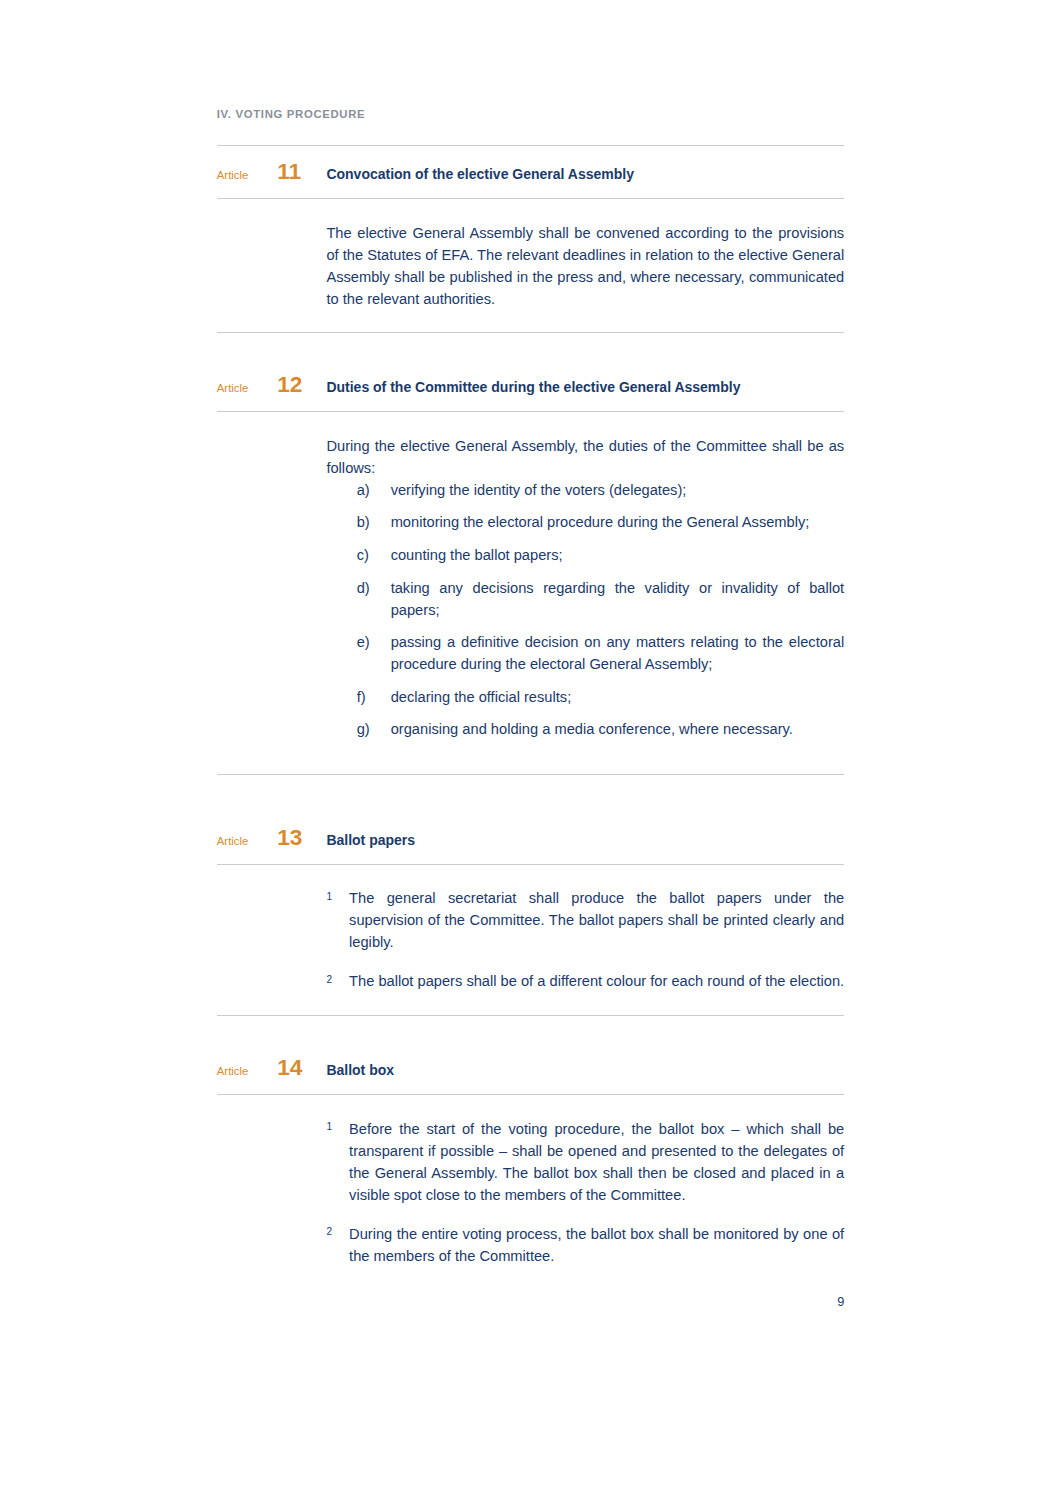IV. VOTING PROCEDURE
Article 11 Convocation of the elective General Assembly
The elective General Assembly shall be convened according to the provisions of the Statutes of EFA. The relevant deadlines in relation to the elective General Assembly shall be published in the press and, where necessary, communicated to the relevant authorities.
Article 12 Duties of the Committee during the elective General Assembly
During the elective General Assembly, the duties of the Committee shall be as follows:
verifying the identity of the voters (delegates);
monitoring the electoral procedure during the General Assembly;
counting the ballot papers;
taking any decisions regarding the validity or invalidity of ballot papers;
passing a definitive decision on any matters relating to the electoral procedure during the electoral General Assembly;
declaring the official results;
organising and holding a media conference, where necessary.
Article 13 Ballot papers
1 The general secretariat shall produce the ballot papers under the supervision of the Committee. The ballot papers shall be printed clearly and legibly.
2 The ballot papers shall be of a different colour for each round of the election.
Article 14 Ballot box
1 Before the start of the voting procedure, the ballot box – which shall be transparent if possible – shall be opened and presented to the delegates of the General Assembly. The ballot box shall then be closed and placed in a visible spot close to the members of the Committee.
2 During the entire voting process, the ballot box shall be monitored by one of the members of the Committee.
9